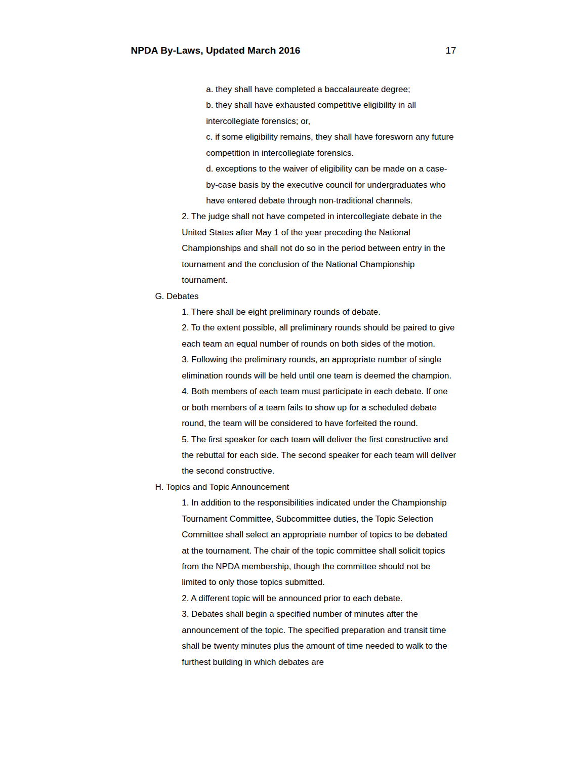NPDA By-Laws, Updated March 2016
17
a. they shall have completed a baccalaureate degree;
b. they shall have exhausted competitive eligibility in all intercollegiate forensics; or,
c. if some eligibility remains, they shall have foresworn any future competition in intercollegiate forensics.
d. exceptions to the waiver of eligibility can be made on a case-by-case basis by the executive council for undergraduates who have entered debate through non-traditional channels.
2. The judge shall not have competed in intercollegiate debate in the United States after May 1 of the year preceding the National Championships and shall not do so in the period between entry in the tournament and the conclusion of the National Championship tournament.
G. Debates
1. There shall be eight preliminary rounds of debate.
2. To the extent possible, all preliminary rounds should be paired to give each team an equal number of rounds on both sides of the motion.
3. Following the preliminary rounds, an appropriate number of single elimination rounds will be held until one team is deemed the champion.
4. Both members of each team must participate in each debate. If one or both members of a team fails to show up for a scheduled debate round, the team will be considered to have forfeited the round.
5. The first speaker for each team will deliver the first constructive and the rebuttal for each side. The second speaker for each team will deliver the second constructive.
H. Topics and Topic Announcement
1. In addition to the responsibilities indicated under the Championship Tournament Committee, Subcommittee duties, the Topic Selection Committee shall select an appropriate number of topics to be debated at the tournament. The chair of the topic committee shall solicit topics from the NPDA membership, though the committee should not be limited to only those topics submitted.
2. A different topic will be announced prior to each debate.
3. Debates shall begin a specified number of minutes after the announcement of the topic. The specified preparation and transit time shall be twenty minutes plus the amount of time needed to walk to the furthest building in which debates are